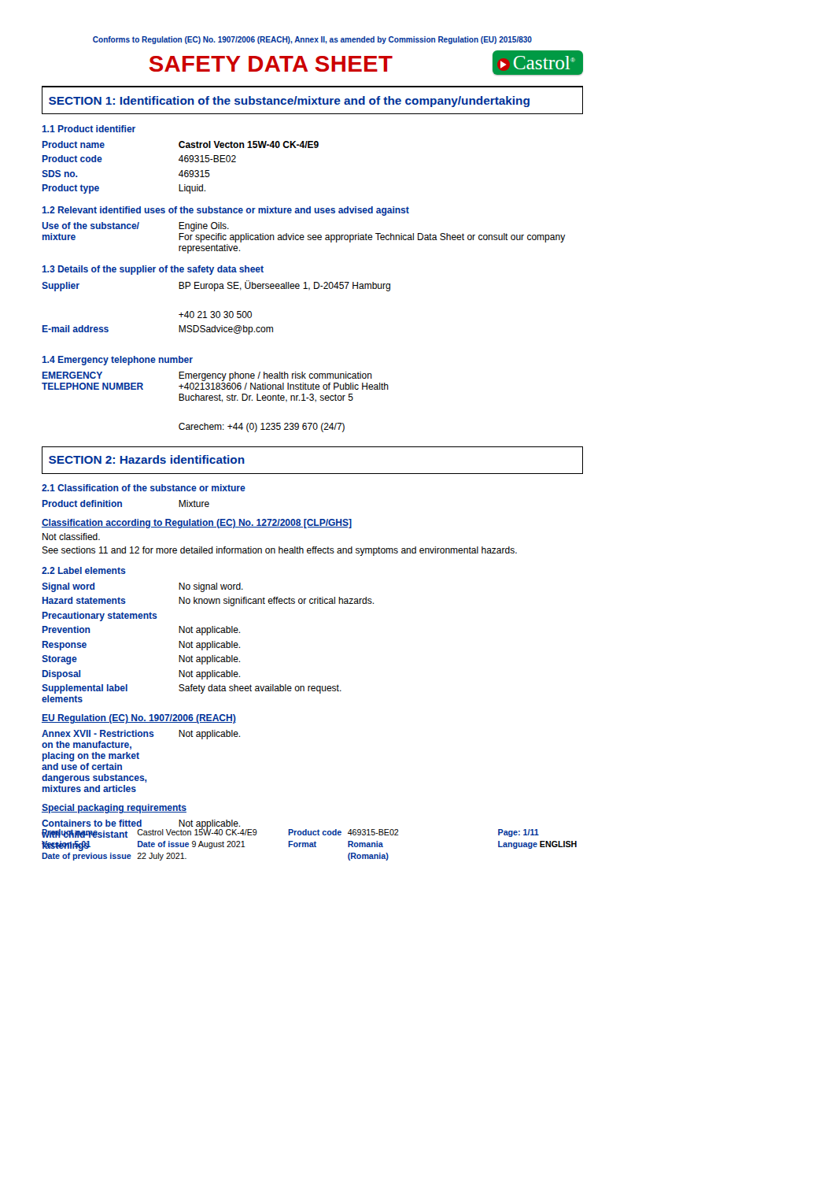Conforms to Regulation (EC) No. 1907/2006 (REACH), Annex II, as amended by Commission Regulation (EU) 2015/830
SAFETY DATA SHEET
Castrol®
SECTION 1: Identification of the substance/mixture and of the company/undertaking
1.1 Product identifier
| Product name | Castrol Vecton 15W-40 CK-4/E9 |
| Product code | 469315-BE02 |
| SDS no. | 469315 |
| Product type | Liquid. |
1.2 Relevant identified uses of the substance or mixture and uses advised against
| Use of the substance/ mixture | Engine Oils. For specific application advice see appropriate Technical Data Sheet or consult our company representative. |
1.3 Details of the supplier of the safety data sheet
| Supplier | BP Europa SE, Überseeallee 1, D-20457 Hamburg |
| | +40 21 30 30 500 |
| E-mail address | MSDSadvice@bp.com |
1.4 Emergency telephone number
| EMERGENCY TELEPHONE NUMBER | Emergency phone / health risk communication +40213183606 / National Institute of Public Health Bucharest, str. Dr. Leonte, nr.1-3, sector 5 |
| | Carechem: +44 (0) 1235 239 670 (24/7) |
SECTION 2: Hazards identification
2.1 Classification of the substance or mixture
| Product definition | Mixture |
Classification according to Regulation (EC) No. 1272/2008 [CLP/GHS]
Not classified.
See sections 11 and 12 for more detailed information on health effects and symptoms and environmental hazards.
2.2 Label elements
| Signal word | No signal word. |
| Hazard statements | No known significant effects or critical hazards. |
| Precautionary statements | |
| Prevention | Not applicable. |
| Response | Not applicable. |
| Storage | Not applicable. |
| Disposal | Not applicable. |
| Supplemental label elements | Safety data sheet available on request. |
EU Regulation (EC) No. 1907/2006 (REACH)
| Annex XVII - Restrictions on the manufacture, placing on the market and use of certain dangerous substances, mixtures and articles | Not applicable. |
Special packaging requirements
| Containers to be fitted with child-resistant fastenings | Not applicable. |
| Product name | Castrol Vecton 15W-40 CK-4/E9 | Product code | 469315-BE02 | Page: 1/11 |
| Version 5.01 | Date of issue 9 August 2021 | Format | Romania | Language ENGLISH |
| Date of previous issue | 22 July 2021. | | (Romania) | |